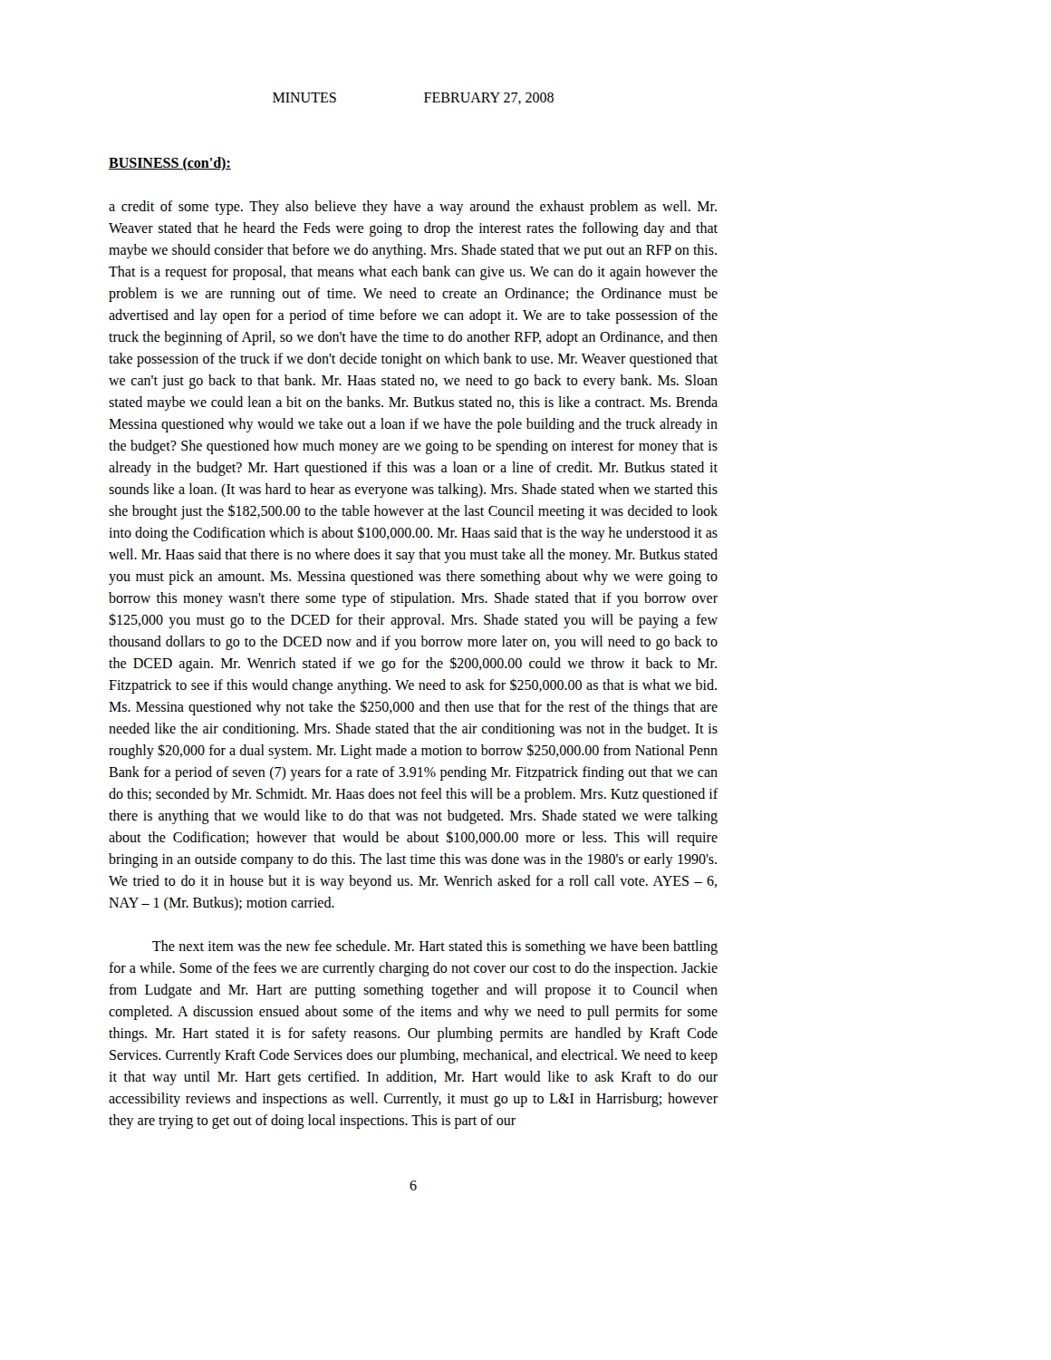MINUTES FEBRUARY 27, 2008
BUSINESS (con'd):
a credit of some type. They also believe they have a way around the exhaust problem as well. Mr. Weaver stated that he heard the Feds were going to drop the interest rates the following day and that maybe we should consider that before we do anything. Mrs. Shade stated that we put out an RFP on this. That is a request for proposal, that means what each bank can give us. We can do it again however the problem is we are running out of time. We need to create an Ordinance; the Ordinance must be advertised and lay open for a period of time before we can adopt it. We are to take possession of the truck the beginning of April, so we don't have the time to do another RFP, adopt an Ordinance, and then take possession of the truck if we don't decide tonight on which bank to use. Mr. Weaver questioned that we can't just go back to that bank. Mr. Haas stated no, we need to go back to every bank. Ms. Sloan stated maybe we could lean a bit on the banks. Mr. Butkus stated no, this is like a contract. Ms. Brenda Messina questioned why would we take out a loan if we have the pole building and the truck already in the budget? She questioned how much money are we going to be spending on interest for money that is already in the budget? Mr. Hart questioned if this was a loan or a line of credit. Mr. Butkus stated it sounds like a loan. (It was hard to hear as everyone was talking). Mrs. Shade stated when we started this she brought just the $182,500.00 to the table however at the last Council meeting it was decided to look into doing the Codification which is about $100,000.00. Mr. Haas said that is the way he understood it as well. Mr. Haas said that there is no where does it say that you must take all the money. Mr. Butkus stated you must pick an amount. Ms. Messina questioned was there something about why we were going to borrow this money wasn't there some type of stipulation. Mrs. Shade stated that if you borrow over $125,000 you must go to the DCED for their approval. Mrs. Shade stated you will be paying a few thousand dollars to go to the DCED now and if you borrow more later on, you will need to go back to the DCED again. Mr. Wenrich stated if we go for the $200,000.00 could we throw it back to Mr. Fitzpatrick to see if this would change anything. We need to ask for $250,000.00 as that is what we bid. Ms. Messina questioned why not take the $250,000 and then use that for the rest of the things that are needed like the air conditioning. Mrs. Shade stated that the air conditioning was not in the budget. It is roughly $20,000 for a dual system. Mr. Light made a motion to borrow $250,000.00 from National Penn Bank for a period of seven (7) years for a rate of 3.91% pending Mr. Fitzpatrick finding out that we can do this; seconded by Mr. Schmidt. Mr. Haas does not feel this will be a problem. Mrs. Kutz questioned if there is anything that we would like to do that was not budgeted. Mrs. Shade stated we were talking about the Codification; however that would be about $100,000.00 more or less. This will require bringing in an outside company to do this. The last time this was done was in the 1980's or early 1990's. We tried to do it in house but it is way beyond us. Mr. Wenrich asked for a roll call vote. AYES – 6, NAY – 1 (Mr. Butkus); motion carried.
The next item was the new fee schedule. Mr. Hart stated this is something we have been battling for a while. Some of the fees we are currently charging do not cover our cost to do the inspection. Jackie from Ludgate and Mr. Hart are putting something together and will propose it to Council when completed. A discussion ensued about some of the items and why we need to pull permits for some things. Mr. Hart stated it is for safety reasons. Our plumbing permits are handled by Kraft Code Services. Currently Kraft Code Services does our plumbing, mechanical, and electrical. We need to keep it that way until Mr. Hart gets certified. In addition, Mr. Hart would like to ask Kraft to do our accessibility reviews and inspections as well. Currently, it must go up to L&I in Harrisburg; however they are trying to get out of doing local inspections. This is part of our
6